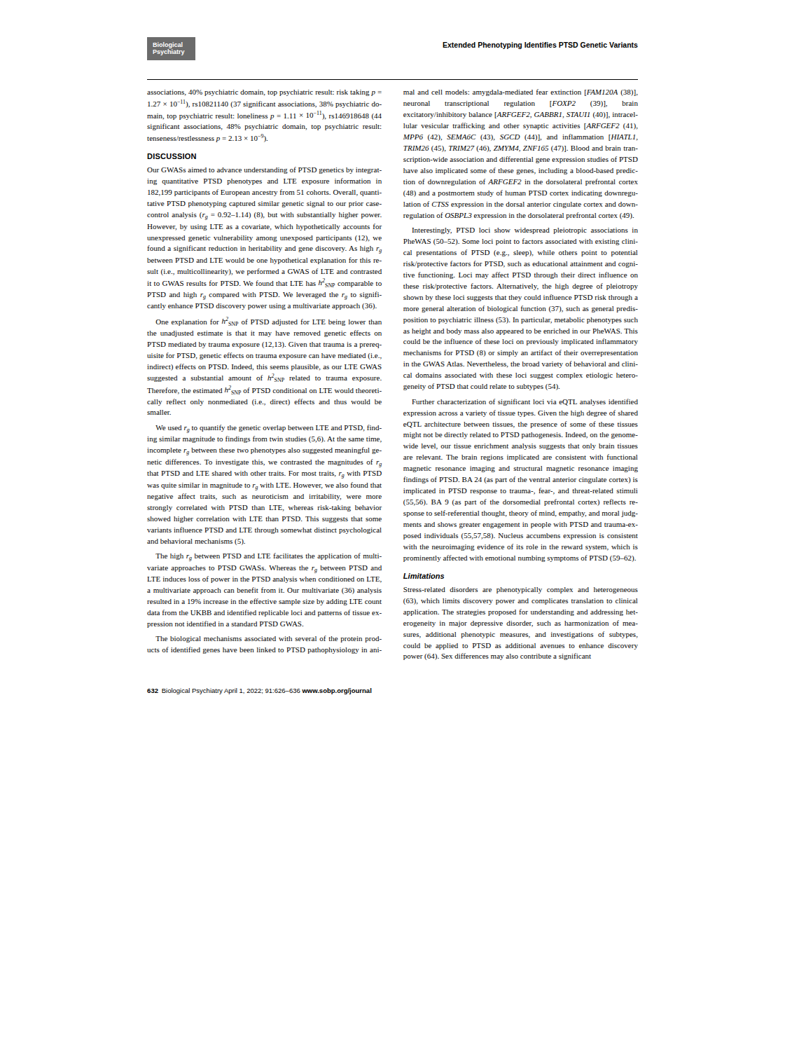Biological
Psychiatry
Extended Phenotyping Identifies PTSD Genetic Variants
associations, 40% psychiatric domain, top psychiatric result: risk taking p = 1.27 × 10−11), rs10821140 (37 significant associations, 38% psychiatric domain, top psychiatric result: loneliness p = 1.11 × 10−11), rs146918648 (44 significant associations, 48% psychiatric domain, top psychiatric result: tenseness/restlessness p = 2.13 × 10−9).
DISCUSSION
Our GWASs aimed to advance understanding of PTSD genetics by integrating quantitative PTSD phenotypes and LTE exposure information in 182,199 participants of European ancestry from 51 cohorts. Overall, quantitative PTSD phenotyping captured similar genetic signal to our prior case-control analysis (rg = 0.92–1.14) (8), but with substantially higher power. However, by using LTE as a covariate, which hypothetically accounts for unexpressed genetic vulnerability among unexposed participants (12), we found a significant reduction in heritability and gene discovery. As high rg between PTSD and LTE would be one hypothetical explanation for this result (i.e., multicollinearity), we performed a GWAS of LTE and contrasted it to GWAS results for PTSD. We found that LTE has h2SNP comparable to PTSD and high rg compared with PTSD. We leveraged the rg to significantly enhance PTSD discovery power using a multivariate approach (36).
One explanation for h2SNP of PTSD adjusted for LTE being lower than the unadjusted estimate is that it may have removed genetic effects on PTSD mediated by trauma exposure (12,13). Given that trauma is a prerequisite for PTSD, genetic effects on trauma exposure can have mediated (i.e., indirect) effects on PTSD. Indeed, this seems plausible, as our LTE GWAS suggested a substantial amount of h2SNP related to trauma exposure. Therefore, the estimated h2SNP of PTSD conditional on LTE would theoretically reflect only nonmediated (i.e., direct) effects and thus would be smaller.
We used rg to quantify the genetic overlap between LTE and PTSD, finding similar magnitude to findings from twin studies (5,6). At the same time, incomplete rg between these two phenotypes also suggested meaningful genetic differences. To investigate this, we contrasted the magnitudes of rg that PTSD and LTE shared with other traits. For most traits, rg with PTSD was quite similar in magnitude to rg with LTE. However, we also found that negative affect traits, such as neuroticism and irritability, were more strongly correlated with PTSD than LTE, whereas risk-taking behavior showed higher correlation with LTE than PTSD. This suggests that some variants influence PTSD and LTE through somewhat distinct psychological and behavioral mechanisms (5).
The high rg between PTSD and LTE facilitates the application of multivariate approaches to PTSD GWASs. Whereas the rg between PTSD and LTE induces loss of power in the PTSD analysis when conditioned on LTE, a multivariate approach can benefit from it. Our multivariate (36) analysis resulted in a 19% increase in the effective sample size by adding LTE count data from the UKBB and identified replicable loci and patterns of tissue expression not identified in a standard PTSD GWAS.
The biological mechanisms associated with several of the protein products of identified genes have been linked to PTSD pathophysiology in animal and cell models: amygdala-mediated fear extinction [FAM120A (38)], neuronal transcriptional regulation [FOXP2 (39)], brain excitatory/inhibitory balance [ARFGEF2, GABBR1, STAUI1 (40)], intracellular vesicular trafficking and other synaptic activities [ARFGEF2 (41), MPP6 (42), SEMA6C (43), SGCD (44)], and inflammation [HIATL1, TRIM26 (45), TRIM27 (46), ZMYM4, ZNF165 (47)]. Blood and brain transcription-wide association and differential gene expression studies of PTSD have also implicated some of these genes, including a blood-based prediction of downregulation of ARFGEF2 in the dorsolateral prefrontal cortex (48) and a postmortem study of human PTSD cortex indicating downregulation of CTSS expression in the dorsal anterior cingulate cortex and downregulation of OSBPL3 expression in the dorsolateral prefrontal cortex (49).
Interestingly, PTSD loci show widespread pleiotropic associations in PheWAS (50–52). Some loci point to factors associated with existing clinical presentations of PTSD (e.g., sleep), while others point to potential risk/protective factors for PTSD, such as educational attainment and cognitive functioning. Loci may affect PTSD through their direct influence on these risk/protective factors. Alternatively, the high degree of pleiotropy shown by these loci suggests that they could influence PTSD risk through a more general alteration of biological function (37), such as general predisposition to psychiatric illness (53). In particular, metabolic phenotypes such as height and body mass also appeared to be enriched in our PheWAS. This could be the influence of these loci on previously implicated inflammatory mechanisms for PTSD (8) or simply an artifact of their overrepresentation in the GWAS Atlas. Nevertheless, the broad variety of behavioral and clinical domains associated with these loci suggest complex etiologic heterogeneity of PTSD that could relate to subtypes (54).
Further characterization of significant loci via eQTL analyses identified expression across a variety of tissue types. Given the high degree of shared eQTL architecture between tissues, the presence of some of these tissues might not be directly related to PTSD pathogenesis. Indeed, on the genome-wide level, our tissue enrichment analysis suggests that only brain tissues are relevant. The brain regions implicated are consistent with functional magnetic resonance imaging and structural magnetic resonance imaging findings of PTSD. BA 24 (as part of the ventral anterior cingulate cortex) is implicated in PTSD response to trauma-, fear-, and threat-related stimuli (55,56). BA 9 (as part of the dorsomedial prefrontal cortex) reflects response to self-referential thought, theory of mind, empathy, and moral judgments and shows greater engagement in people with PTSD and trauma-exposed individuals (55,57,58). Nucleus accumbens expression is consistent with the neuroimaging evidence of its role in the reward system, which is prominently affected with emotional numbing symptoms of PTSD (59–62).
Limitations
Stress-related disorders are phenotypically complex and heterogeneous (63), which limits discovery power and complicates translation to clinical application. The strategies proposed for understanding and addressing heterogeneity in major depressive disorder, such as harmonization of measures, additional phenotypic measures, and investigations of subtypes, could be applied to PTSD as additional avenues to enhance discovery power (64). Sex differences may also contribute a significant
632 Biological Psychiatry April 1, 2022; 91:626–636 www.sobp.org/journal